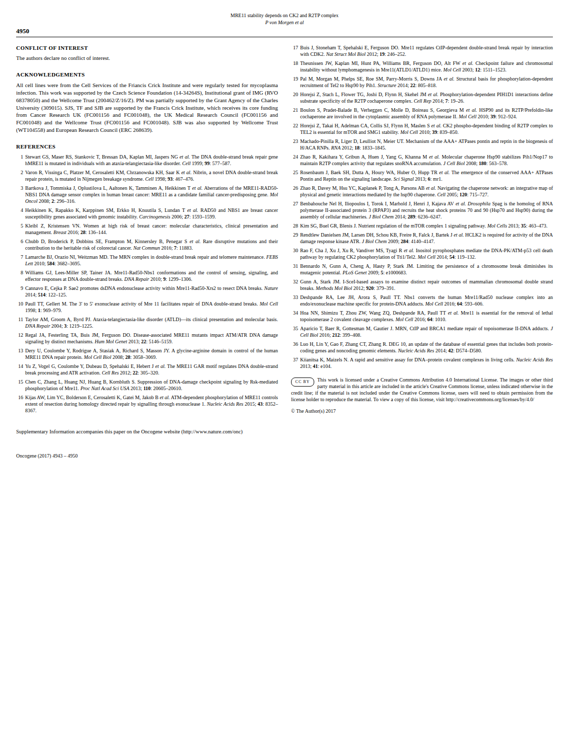MRE11 stability depends on CK2 and R2TP complex P von Morgen et al
4950
CONFLICT OF INTEREST
The authors declare no conflict of interest.
ACKNOWLEDGEMENTS
All cell lines were from the Cell Services of the Friancis Crick Institute and were regularly tested for mycoplasma infection. This work was supported by the Czech Science Foundation (14-34264S), Institutional grant of IMG (RVO 68378050) and the Wellcome Trust (200462/Z/16/Z). PM was partially supported by the Grant Agency of the Charles University (309015). SJS, TF and SJB are supported by the Francis Crick Institute, which receives its core funding from Cancer Research UK (FC001156 and FC001048), the UK Medical Research Council (FC001156 and FC001048) and the Wellcome Trust (FC001156 and FC001048). SJB was also supported by Wellcome Trust (WT104558) and European Research Council (ERC 268639).
REFERENCES
Stewart GS, Maser RS, Stankovic T, Bressan DA, Kaplan MI, Jaspers NG et al. The DNA double-strand break repair gene hMRE11 is mutated in individuals with an ataxia-telangiectasia-like disorder. Cell 1999; 99: 577–587.
Varon R, Vissinga C, Platzer M, Cerosaletti KM, Chrzanowska KH, Saar K et al. Nibrin, a novel DNA double-strand break repair protein, is mutated in Nijmegen breakage syndrome. Cell 1998; 93: 467–476.
Bartkova J, Tommiska J, Oplustilova L, Aaltonen K, Tamminen A, Heikkinen T et al. Aberrations of the MRE11-RAD50-NBS1 DNA damage sensor complex in human breast cancer: MRE11 as a candidate familial cancer-predisposing gene. Mol Oncol 2008; 2: 296–316.
Heikkinen K, Rapakko K, Karppinen SM, Erkko H, Knuutila S, Lundan T et al. RAD50 and NBS1 are breast cancer susceptibility genes associated with genomic instability. Carcinogenesis 2006; 27: 1593–1599.
Kleibl Z, Kristensen VN. Women at high risk of breast cancer: molecular characteristics, clinical presentation and management. Breast 2016; 28: 136–144.
Chubb D, Broderick P, Dobbins SE, Frampton M, Kinnersley B, Penegar S et al. Rare disruptive mutations and their contribution to the heritable risk of colorectal cancer. Nat Commun 2016; 7: 11883.
Lamarche BJ, Orazio NI, Weitzman MD. The MRN complex in double-strand break repair and telomere maintenance. FEBS Lett 2010; 584: 3682–3695.
Williams GJ, Lees-Miller SP, Tainer JA. Mre11-Rad50-Nbs1 conformations and the control of sensing, signaling, and effector responses at DNA double-strand breaks. DNA Repair 2010; 9: 1299–1306.
Cannavo E, Cejka P. Sae2 promotes dsDNA endonuclease activity within Mre11-Rad50-Xrs2 to resect DNA breaks. Nature 2014; 514: 122–125.
Paull TT, Gellert M. The 3' to 5' exonuclease activity of Mre 11 facilitates repair of DNA double-strand breaks. Mol Cell 1998; 1: 969–979.
Taylor AM, Groom A, Byrd PJ. Ataxia-telangiectasia-like disorder (ATLD)—its clinical presentation and molecular basis. DNA Repair 2004; 3: 1219–1225.
Regal JA, Festerling TA, Buis JM, Ferguson DO. Disease-associated MRE11 mutants impact ATM/ATR DNA damage signaling by distinct mechanisms. Hum Mol Genet 2013; 22: 5146–5159.
Dery U, Coulombe Y, Rodrigue A, Stasiak A, Richard S, Masson JY. A glycine-arginine domain in control of the human MRE11 DNA repair protein. Mol Cell Biol 2008; 28: 3058–3069.
Yu Z, Vogel G, Coulombe Y, Dubeau D, Spehalski E, Hebert J et al. The MRE11 GAR motif regulates DNA double-strand break processing and ATR activation. Cell Res 2012; 22: 305–320.
Chen C, Zhang L, Huang NJ, Huang B, Kornbluth S. Suppression of DNA-damage checkpoint signaling by Rsk-mediated phosphorylation of Mre11. Proc Natl Acad Sci USA 2013; 110: 20605–20610.
Kijas AW, Lim YC, Bolderson E, Cerosaletti K, Gatei M, Jakob B et al. ATM-dependent phosphorylation of MRE11 controls extent of resection during homology directed repair by signalling through exonuclease 1. Nucleic Acids Res 2015; 43: 8352–8367.
Buis J, Stoneham T, Spehalski E, Ferguson DO. Mre11 regulates CtIP-dependent double-strand break repair by interaction with CDK2. Nat Struct Mol Biol 2012; 19: 246–252.
Theunissen JW, Kaplan MI, Hunt PA, Williams BR, Ferguson DO, Alt FW et al. Checkpoint failure and chromosomal instability without lymphomagenesis in Mre11(ATLD1/ATLD1) mice. Mol Cell 2003; 12: 1511–1523.
Pal M, Morgan M, Phelps SE, Roe SM, Parry-Morris S, Downs JA et al. Structural basis for phosphorylation-dependent recruitment of Tel2 to Hsp90 by Pih1. Structure 2014; 22: 805–818.
Horejsi Z, Stach L, Flower TG, Joshi D, Flynn H, Skehel JM et al. Phosphorylation-dependent PIH1D1 interactions define substrate specificity of the R2TP cochaperone complex. Cell Rep 2014; 7: 19–26.
Boulon S, Pradet-Balade B, Verheggen C, Molle D, Boireau S, Georgieva M et al. HSP90 and its R2TP/Prefoldin-like cochaperone are involved in the cytoplasmic assembly of RNA polymerase II. Mol Cell 2010; 39: 912–924.
Horejsi Z, Takai H, Adelman CA, Collis SJ, Flynn H, Maslen S et al. CK2 phospho-dependent binding of R2TP complex to TEL2 is essential for mTOR and SMG1 stability. Mol Cell 2010; 39: 839–850.
Machado-Pinilla R, Liger D, Leulliot N, Meier UT. Mechanism of the AAA+ ATPases pontin and reptin in the biogenesis of H/ACA RNPs. RNA 2012; 18: 1833–1845.
Zhao R, Kakihara Y, Gribun A, Huen J, Yang G, Khanna M et al. Molecular chaperone Hsp90 stabilizes Pih1/Nop17 to maintain R2TP complex activity that regulates snoRNA accumulation. J Cell Biol 2008; 180: 563–578.
Rosenbaum J, Baek SH, Dutta A, Houry WA, Huber O, Hupp TR et al. The emergence of the conserved AAA+ ATPases Pontin and Reptin on the signaling landscape. Sci Signal 2013; 6: mr1.
Zhao R, Davey M, Hsu YC, Kaplanek P, Tong A, Parsons AB et al. Navigating the chaperone network: an integrative map of physical and genetic interactions mediated by the hsp90 chaperone. Cell 2005; 120: 715–727.
Benbahouche Nel H, Iliopoulos I, Torok I, Marhold J, Henri J, Kajava AV et al. Drosophila Spag is the homolog of RNA polymerase II-associated protein 3 (RPAP3) and recruits the heat shock proteins 70 and 90 (Hsp70 and Hsp90) during the assembly of cellular machineries. J Biol Chem 2014; 289: 6236–6247.
Kim SG, Buel GR, Blenis J. Nutrient regulation of the mTOR complex 1 signaling pathway. Mol Cells 2013; 35: 463–473.
Rendtlew Danielsen JM, Larsen DH, Schou KB, Freire R, Falck J, Bartek J et al. HCLK2 is required for activity of the DNA damage response kinase ATR. J Biol Chem 2009; 284: 4140–4147.
Rao F, Cha J, Xu J, Xu R, Vandiver MS, Tyagi R et al. Inositol pyrophosphates mediate the DNA-PK/ATM-p53 cell death pathway by regulating CK2 phosphorylation of Tti1/Tel2. Mol Cell 2014; 54: 119–132.
Bennardo N, Gunn A, Cheng A, Hasty P, Stark JM. Limiting the persistence of a chromosome break diminishes its mutagenic potential. PLoS Genet 2009; 5: e1000683.
Gunn A, Stark JM. I-SceI-based assays to examine distinct repair outcomes of mammalian chromosomal double strand breaks. Methods Mol Biol 2012; 920: 379–391.
Deshpande RA, Lee JH, Arora S, Paull TT. Nbs1 converts the human Mre11/Rad50 nuclease complex into an endo/exonuclease machine specific for protein-DNA adducts. Mol Cell 2016; 64: 593–606.
Hoa NN, Shimizu T, Zhou ZW, Wang ZQ, Deshpande RA, Paull TT et al. Mre11 is essential for the removal of lethal topoisomerase 2 covalent cleavage complexes. Mol Cell 2016; 64: 1010.
Aparicio T, Baer R, Gottesman M, Gautier J. MRN, CtIP and BRCA1 mediate repair of topoisomerase II-DNA adducts. J Cell Biol 2016; 212: 399–408.
Luo H, Lin Y, Gao F, Zhang CT, Zhang R. DEG 10, an update of the database of essential genes that includes both protein-coding genes and noncoding genomic elements. Nucleic Acids Res 2014; 42: D574–D580.
Kiianitsa K, Maizels N. A rapid and sensitive assay for DNA–protein covalent complexes in living cells. Nucleic Acids Res 2013; 41: e104.
CC BY
This work is licensed under a Creative Commons Attribution 4.0 International License. The images or other third party material in this article are included in the article's Creative Commons license, unless indicated otherwise in the credit line; if the material is not included under the Creative Commons license, users will need to obtain permission from the license holder to reproduce the material. To view a copy of this license, visit http://creativecommons.org/licenses/by/4.0/
© The Author(s) 2017
Supplementary Information accompanies this paper on the Oncogene website (http://www.nature.com/onc)
Oncogene (2017) 4943 – 4950